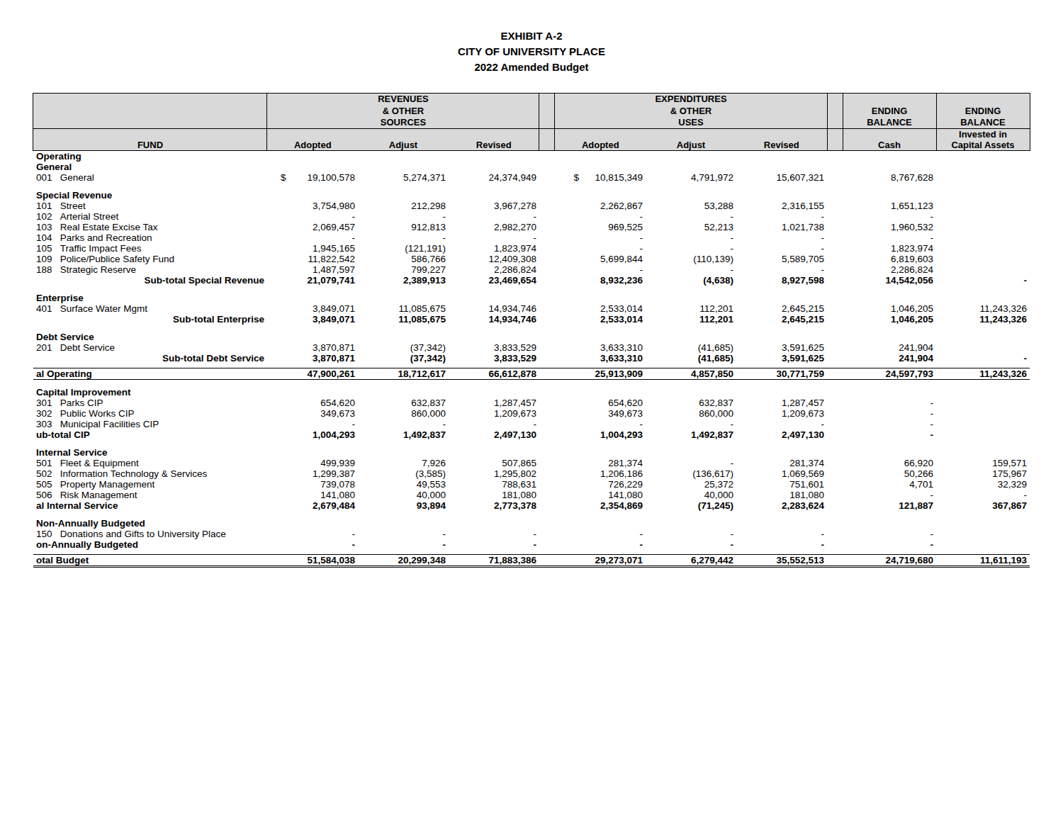EXHIBIT A-2
CITY OF UNIVERSITY PLACE
2022 Amended Budget
| | REVENUES & OTHER SOURCES | | EXPENDITURES & OTHER USES | | ENDING BALANCE | ENDING BALANCE |
| FUND | Adopted | Adjust | Revised | | Adopted | Adjust | Revised | | Cash | Invested in Capital Assets |
| Operating | |
| General | |
| 001 General | $ 19,100,578 | 5,274,371 | 24,374,949 | | $ 10,815,349 | 4,791,972 | 15,607,321 | | 8,767,628 | |
| Special Revenue | |
| 101 Street | 3,754,980 | 212,298 | 3,967,278 | | 2,262,867 | 53,288 | 2,316,155 | | 1,651,123 | |
| 102 Arterial Street | - | - | - | | - | - | - | | - | |
| 103 Real Estate Excise Tax | 2,069,457 | 912,813 | 2,982,270 | | 969,525 | 52,213 | 1,021,738 | | 1,960,532 | |
| 104 Parks and Recreation | - | - | - | | - | - | - | | - | |
| 105 Traffic Impact Fees | 1,945,165 | (121,191) | 1,823,974 | | - | - | - | | 1,823,974 | |
| 109 Police/Publice Safety Fund | 11,822,542 | 586,766 | 12,409,308 | | 5,699,844 | (110,139) | 5,589,705 | | 6,819,603 | |
| 188 Strategic Reserve | 1,487,597 | 799,227 | 2,286,824 | | - | - | - | | 2,286,824 | |
| Sub-total Special Revenue | 21,079,741 | 2,389,913 | 23,469,654 | | 8,932,236 | (4,638) | 8,927,598 | | 14,542,056 | - |
| Enterprise | |
| 401 Surface Water Mgmt | 3,849,071 | 11,085,675 | 14,934,746 | | 2,533,014 | 112,201 | 2,645,215 | | 1,046,205 | 11,243,326 |
| Sub-total Enterprise | 3,849,071 | 11,085,675 | 14,934,746 | | 2,533,014 | 112,201 | 2,645,215 | | 1,046,205 | 11,243,326 |
| Debt Service | |
| 201 Debt Service | 3,870,871 | (37,342) | 3,833,529 | | 3,633,310 | (41,685) | 3,591,625 | | 241,904 | |
| Sub-total Debt Service | 3,870,871 | (37,342) | 3,833,529 | | 3,633,310 | (41,685) | 3,591,625 | | 241,904 | - |
| al Operating | 47,900,261 | 18,712,617 | 66,612,878 | | 25,913,909 | 4,857,850 | 30,771,759 | | 24,597,793 | 11,243,326 |
| Capital Improvement | |
| 301 Parks CIP | 654,620 | 632,837 | 1,287,457 | | 654,620 | 632,837 | 1,287,457 | | - | |
| 302 Public Works CIP | 349,673 | 860,000 | 1,209,673 | | 349,673 | 860,000 | 1,209,673 | | - | |
| 303 Municipal Facilities CIP | - | - | - | | - | - | - | | - | |
| ub-total CIP | 1,004,293 | 1,492,837 | 2,497,130 | | 1,004,293 | 1,492,837 | 2,497,130 | | - | |
| Internal Service | |
| 501 Fleet & Equipment | 499,939 | 7,926 | 507,865 | | 281,374 | - | 281,374 | | 66,920 | 159,571 |
| 502 Information Technology & Services | 1,299,387 | (3,585) | 1,295,802 | | 1,206,186 | (136,617) | 1,069,569 | | 50,266 | 175,967 |
| 505 Property Management | 739,078 | 49,553 | 788,631 | | 726,229 | 25,372 | 751,601 | | 4,701 | 32,329 |
| 506 Risk Management | 141,080 | 40,000 | 181,080 | | 141,080 | 40,000 | 181,080 | | - | - |
| al Internal Service | 2,679,484 | 93,894 | 2,773,378 | | 2,354,869 | (71,245) | 2,283,624 | | 121,887 | 367,867 |
| Non-Annually Budgeted | |
| 150 Donations and Gifts to University Place | - | - | - | | - | - | - | | - | |
| on-Annually Budgeted | - | - | - | | - | - | - | | - | |
| otal Budget | 51,584,038 | 20,299,348 | 71,883,386 | | 29,273,071 | 6,279,442 | 35,552,513 | | 24,719,680 | 11,611,193 |